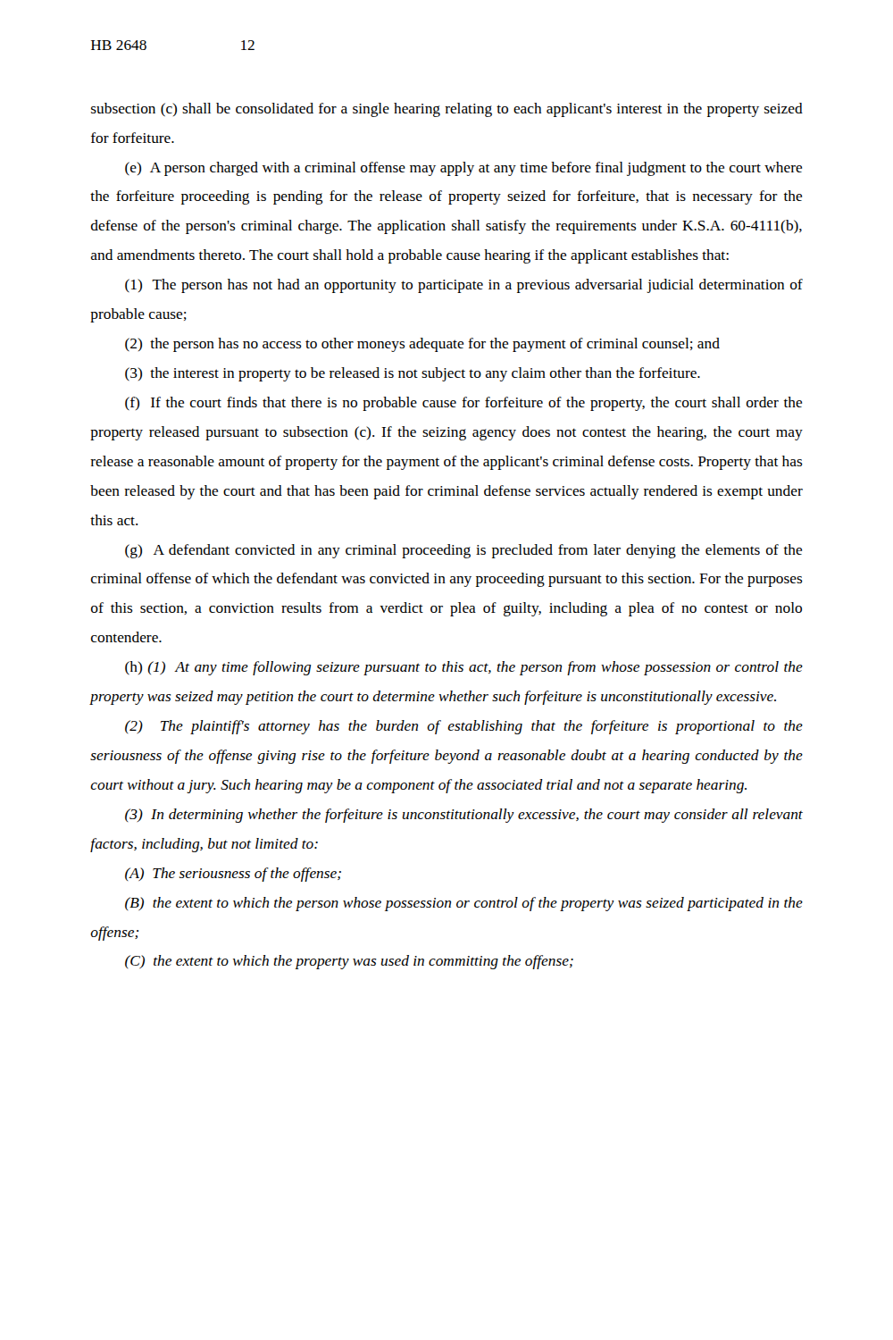HB 2648 12
subsection (c) shall be consolidated for a single hearing relating to each applicant's interest in the property seized for forfeiture.
(e) A person charged with a criminal offense may apply at any time before final judgment to the court where the forfeiture proceeding is pending for the release of property seized for forfeiture, that is necessary for the defense of the person's criminal charge. The application shall satisfy the requirements under K.S.A. 60-4111(b), and amendments thereto. The court shall hold a probable cause hearing if the applicant establishes that:
(1) The person has not had an opportunity to participate in a previous adversarial judicial determination of probable cause;
(2) the person has no access to other moneys adequate for the payment of criminal counsel; and
(3) the interest in property to be released is not subject to any claim other than the forfeiture.
(f) If the court finds that there is no probable cause for forfeiture of the property, the court shall order the property released pursuant to subsection (c). If the seizing agency does not contest the hearing, the court may release a reasonable amount of property for the payment of the applicant's criminal defense costs. Property that has been released by the court and that has been paid for criminal defense services actually rendered is exempt under this act.
(g) A defendant convicted in any criminal proceeding is precluded from later denying the elements of the criminal offense of which the defendant was convicted in any proceeding pursuant to this section. For the purposes of this section, a conviction results from a verdict or plea of guilty, including a plea of no contest or nolo contendere.
(h) (1) At any time following seizure pursuant to this act, the person from whose possession or control the property was seized may petition the court to determine whether such forfeiture is unconstitutionally excessive.
(2) The plaintiff's attorney has the burden of establishing that the forfeiture is proportional to the seriousness of the offense giving rise to the forfeiture beyond a reasonable doubt at a hearing conducted by the court without a jury. Such hearing may be a component of the associated trial and not a separate hearing.
(3) In determining whether the forfeiture is unconstitutionally excessive, the court may consider all relevant factors, including, but not limited to:
(A) The seriousness of the offense;
(B) the extent to which the person whose possession or control of the property was seized participated in the offense;
(C) the extent to which the property was used in committing the offense;